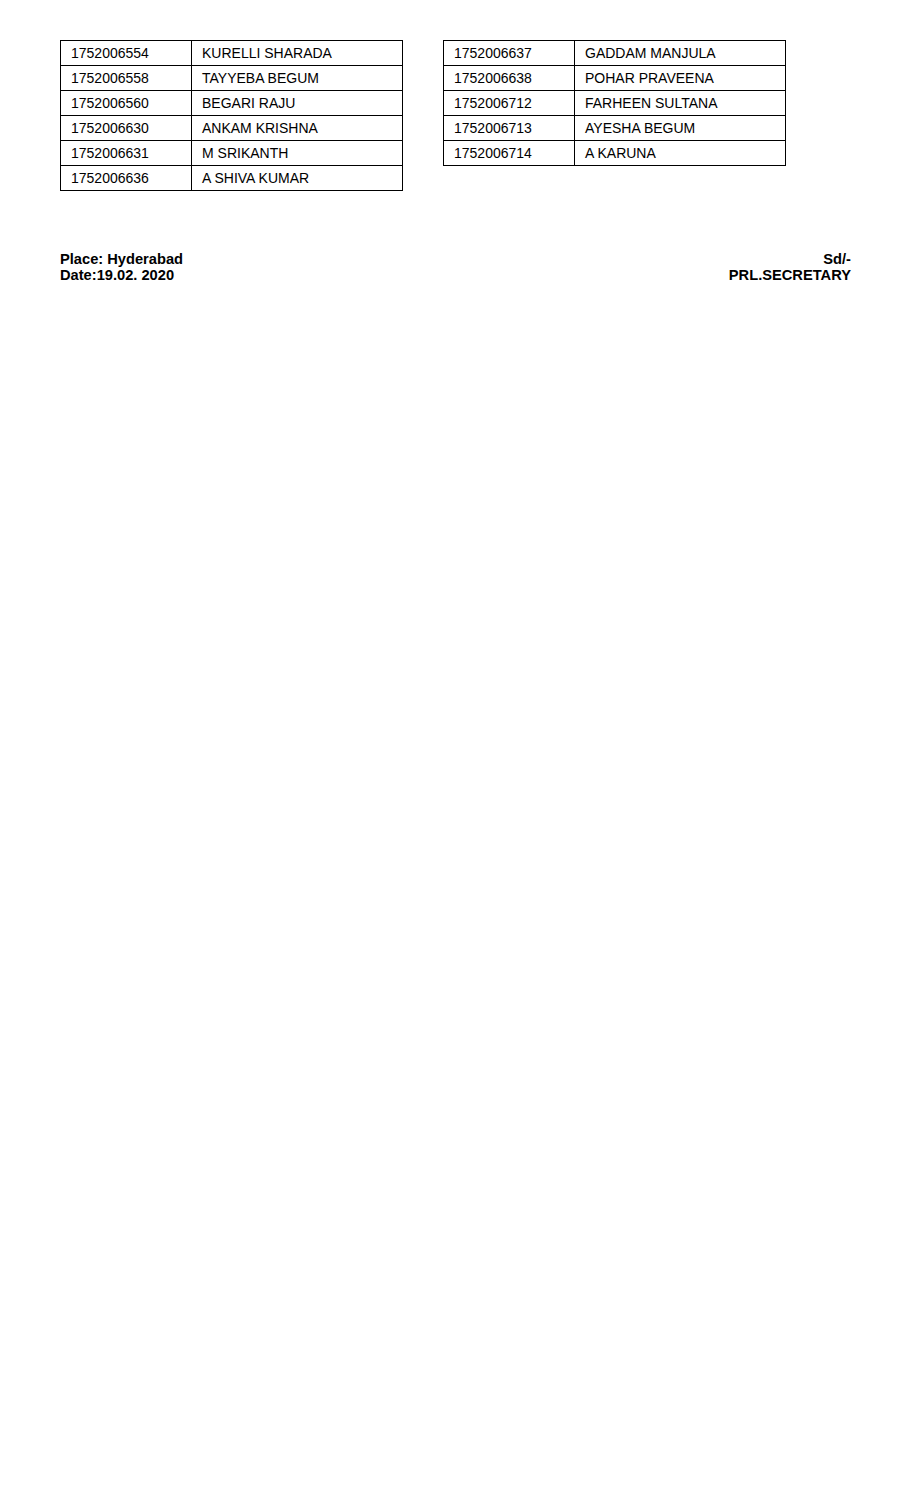| 1752006554 | KURELLI SHARADA |
| 1752006558 | TAYYEBA BEGUM |
| 1752006560 | BEGARI RAJU |
| 1752006630 | ANKAM KRISHNA |
| 1752006631 | M SRIKANTH |
| 1752006636 | A SHIVA KUMAR |
| 1752006637 | GADDAM MANJULA |
| 1752006638 | POHAR PRAVEENA |
| 1752006712 | FARHEEN SULTANA |
| 1752006713 | AYESHA BEGUM |
| 1752006714 | A KARUNA |
Place: Hyderabad
Date:19.02. 2020
Sd/-
PRL.SECRETARY